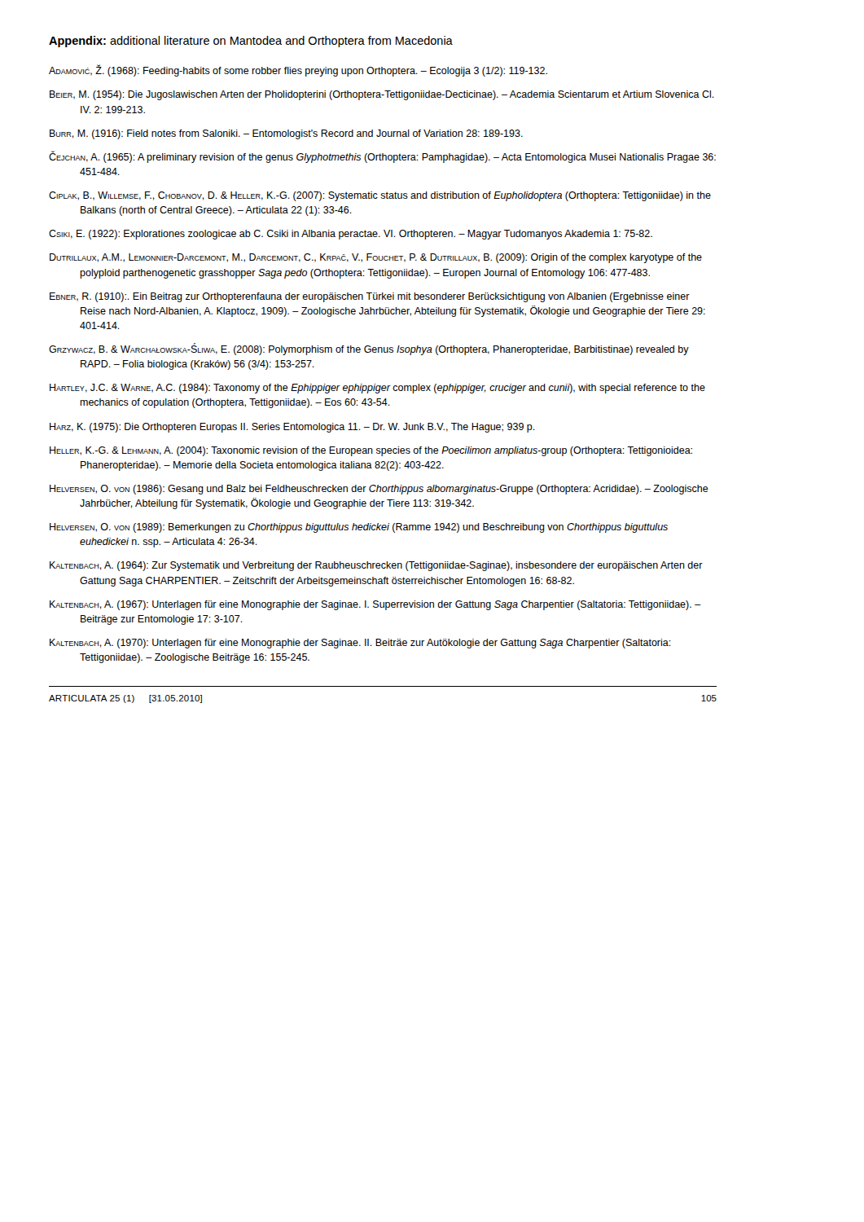Appendix: additional literature on Mantodea and Orthoptera from Macedonia
Adamović, Ž. (1968): Feeding-habits of some robber flies preying upon Orthoptera. – Ecologija 3 (1/2): 119-132.
Beier, M. (1954): Die Jugoslawischen Arten der Pholidopterini (Orthoptera-Tettigoniidae-Decticinae). – Academia Scientarum et Artium Slovenica Cl. IV. 2: 199-213.
Burr, M. (1916): Field notes from Saloniki. – Entomologist's Record and Journal of Variation 28: 189-193.
Čejchan, A. (1965): A preliminary revision of the genus Glyphotmethis (Orthoptera: Pamphagidae). – Acta Entomologica Musei Nationalis Pragae 36: 451-484.
Ciplak, B., Willemse, F., Chobanov, D. & Heller, K.-G. (2007): Systematic status and distribution of Eupholidoptera (Orthoptera: Tettigoniidae) in the Balkans (north of Central Greece). – Articulata 22 (1): 33-46.
Csiki, E. (1922): Explorationes zoologicae ab C. Csiki in Albania peractae. VI. Orthopteren. – Magyar Tudomanyos Akademia 1: 75-82.
Dutrillaux, A.M., Lemonnier-Darcemont, M., Darcemont, C., Krpač, V., Fouchet, P. & Dutrillaux, B. (2009): Origin of the complex karyotype of the polyploid parthenogenetic grasshopper Saga pedo (Orthoptera: Tettigoniidae). – Europen Journal of Entomology 106: 477-483.
Ebner, R. (1910):. Ein Beitrag zur Orthopterenfauna der europäischen Türkei mit besonderer Berücksichtigung von Albanien (Ergebnisse einer Reise nach Nord-Albanien, A. Klaptocz, 1909). – Zoologische Jahrbücher, Abteilung für Systematik, Ökologie und Geographie der Tiere 29: 401-414.
Grzywacz, B. & Warchałowska-Śliwa, E. (2008): Polymorphism of the Genus Isophya (Orthoptera, Phaneropteridae, Barbitistinae) revealed by RAPD. – Folia biologica (Kraków) 56 (3/4): 153-257.
Hartley, J.C. & Warne, A.C. (1984): Taxonomy of the Ephippiger ephippiger complex (ephippiger, cruciger and cunii), with special reference to the mechanics of copulation (Orthoptera, Tettigoniidae). – Eos 60: 43-54.
Harz, K. (1975): Die Orthopteren Europas II. Series Entomologica 11. – Dr. W. Junk B.V., The Hague; 939 p.
Heller, K.-G. & Lehmann, A. (2004): Taxonomic revision of the European species of the Poecilimon ampliatus-group (Orthoptera: Tettigonioidea: Phaneropteridae). – Memorie della Societa entomologica italiana 82(2): 403-422.
Helversen, O. von (1986): Gesang und Balz bei Feldheuschrecken der Chorthippus albomarginatus-Gruppe (Orthoptera: Acrididae). – Zoologische Jahrbücher, Abteilung für Systematik, Ökologie und Geographie der Tiere 113: 319-342.
Helversen, O. von (1989): Bemerkungen zu Chorthippus biguttulus hedickei (Ramme 1942) und Beschreibung von Chorthippus biguttulus euhedickei n. ssp. – Articulata 4: 26-34.
Kaltenbach, A. (1964): Zur Systematik und Verbreitung der Raubheuschrecken (Tettigoniidae-Saginae), insbesondere der europäischen Arten der Gattung Saga CHARPENTIER. – Zeitschrift der Arbeitsgemeinschaft österreichischer Entomologen 16: 68-82.
Kaltenbach, A. (1967): Unterlagen für eine Monographie der Saginae. I. Superrevision der Gattung Saga Charpentier (Saltatoria: Tettigoniidae). – Beiträge zur Entomologie 17: 3-107.
Kaltenbach, A. (1970): Unterlagen für eine Monographie der Saginae. II. Beiträe zur Autökologie der Gattung Saga Charpentier (Saltatoria: Tettigoniidae). – Zoologische Beiträge 16: 155-245.
ARTICULATA 25 (1) [31.05.2010] 105